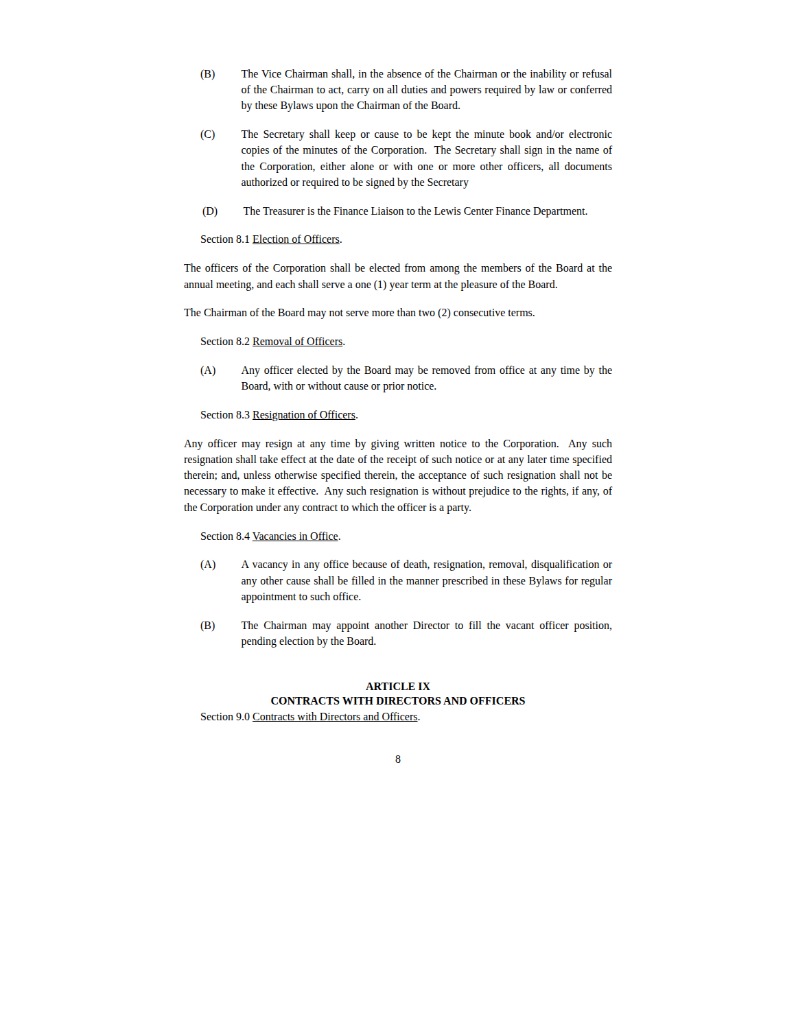(B)
The Vice Chairman shall, in the absence of the Chairman or the inability or refusal of the Chairman to act, carry on all duties and powers required by law or conferred by these Bylaws upon the Chairman of the Board.
(C)
The Secretary shall keep or cause to be kept the minute book and/or electronic copies of the minutes of the Corporation. The Secretary shall sign in the name of the Corporation, either alone or with one or more other officers, all documents authorized or required to be signed by the Secretary
(D)
The Treasurer is the Finance Liaison to the Lewis Center Finance Department.
Section 8.1 Election of Officers.
The officers of the Corporation shall be elected from among the members of the Board at the annual meeting, and each shall serve a one (1) year term at the pleasure of the Board.
The Chairman of the Board may not serve more than two (2) consecutive terms.
Section 8.2 Removal of Officers.
(A)
Any officer elected by the Board may be removed from office at any time by the Board, with or without cause or prior notice.
Section 8.3 Resignation of Officers.
Any officer may resign at any time by giving written notice to the Corporation. Any such resignation shall take effect at the date of the receipt of such notice or at any later time specified therein; and, unless otherwise specified therein, the acceptance of such resignation shall not be necessary to make it effective. Any such resignation is without prejudice to the rights, if any, of the Corporation under any contract to which the officer is a party.
Section 8.4 Vacancies in Office.
(A)
A vacancy in any office because of death, resignation, removal, disqualification or any other cause shall be filled in the manner prescribed in these Bylaws for regular appointment to such office.
(B)
The Chairman may appoint another Director to fill the vacant officer position, pending election by the Board.
ARTICLE IX CONTRACTS WITH DIRECTORS AND OFFICERS
Section 9.0 Contracts with Directors and Officers.
8